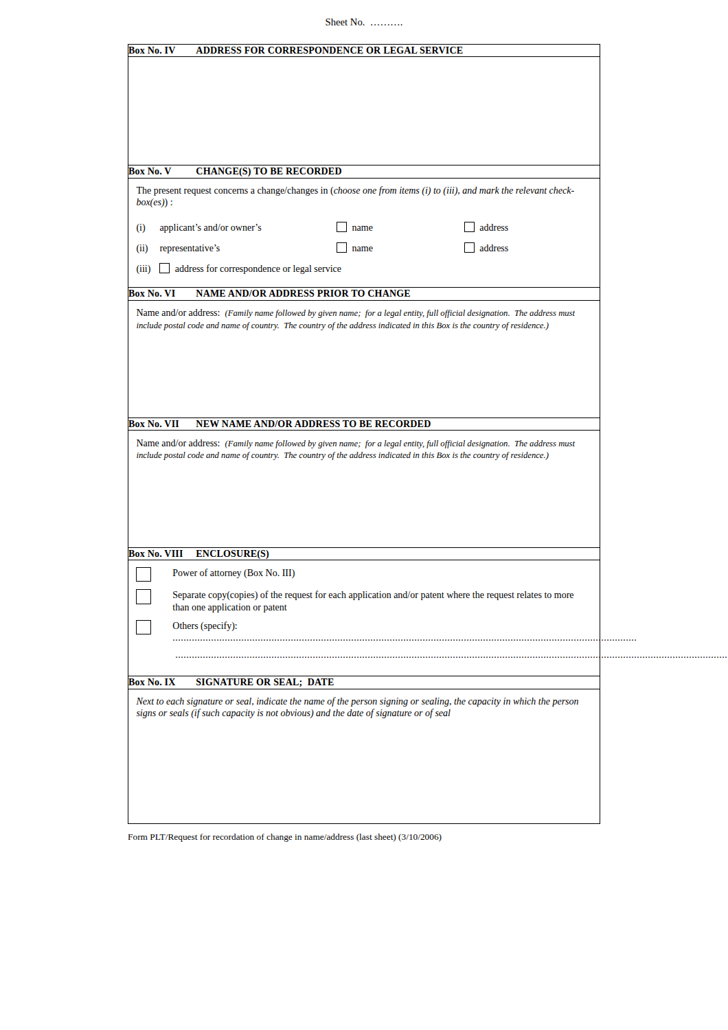Sheet No. ……….
| Box No. IV ADDRESS FOR CORRESPONDENCE OR LEGAL SERVICE |
| Box No. V CHANGE(S) TO BE RECORDED |
| The present request concerns a change/changes in ( choose one from items (i) to (iii), and mark the relevant check-box(es) ) : / (i) applicant’s and/or owner’s / name / address / / (ii) representative’s / name / address / / (iii) address for correspondence or legal service / |
| Box No. VI NAME AND/OR ADDRESS PRIOR TO CHANGE |
| Name and/or address: (Family name followed by given name; for a legal entity, full official designation. The address must include postal code and name of country. The country of the address indicated in this Box is the country of residence.) |
| Box No. VII NEW NAME AND/OR ADDRESS TO BE RECORDED |
| Name and/or address: (Family name followed by given name; for a legal entity, full official designation. The address must include postal code and name of country. The country of the address indicated in this Box is the country of residence.) |
| Box No. VIII ENCLOSURE(S) |
| / / Power of attorney (Box No. III) / / / Separate copy(copies) of the request for each application and/or patent where the request relates to more than one application or patent / / / Others (specify): ......................................................................................................................................................................... ......................................................................................................................................................................................................... / |
| Box No. IX SIGNATURE OR SEAL; DATE |
| Next to each signature or seal, indicate the name of the person signing or sealing, the capacity in which the person signs or seals (if such capacity is not obvious) and the date of signature or of seal |
Form PLT/Request for recordation of change in name/address (last sheet) (3/10/2006)